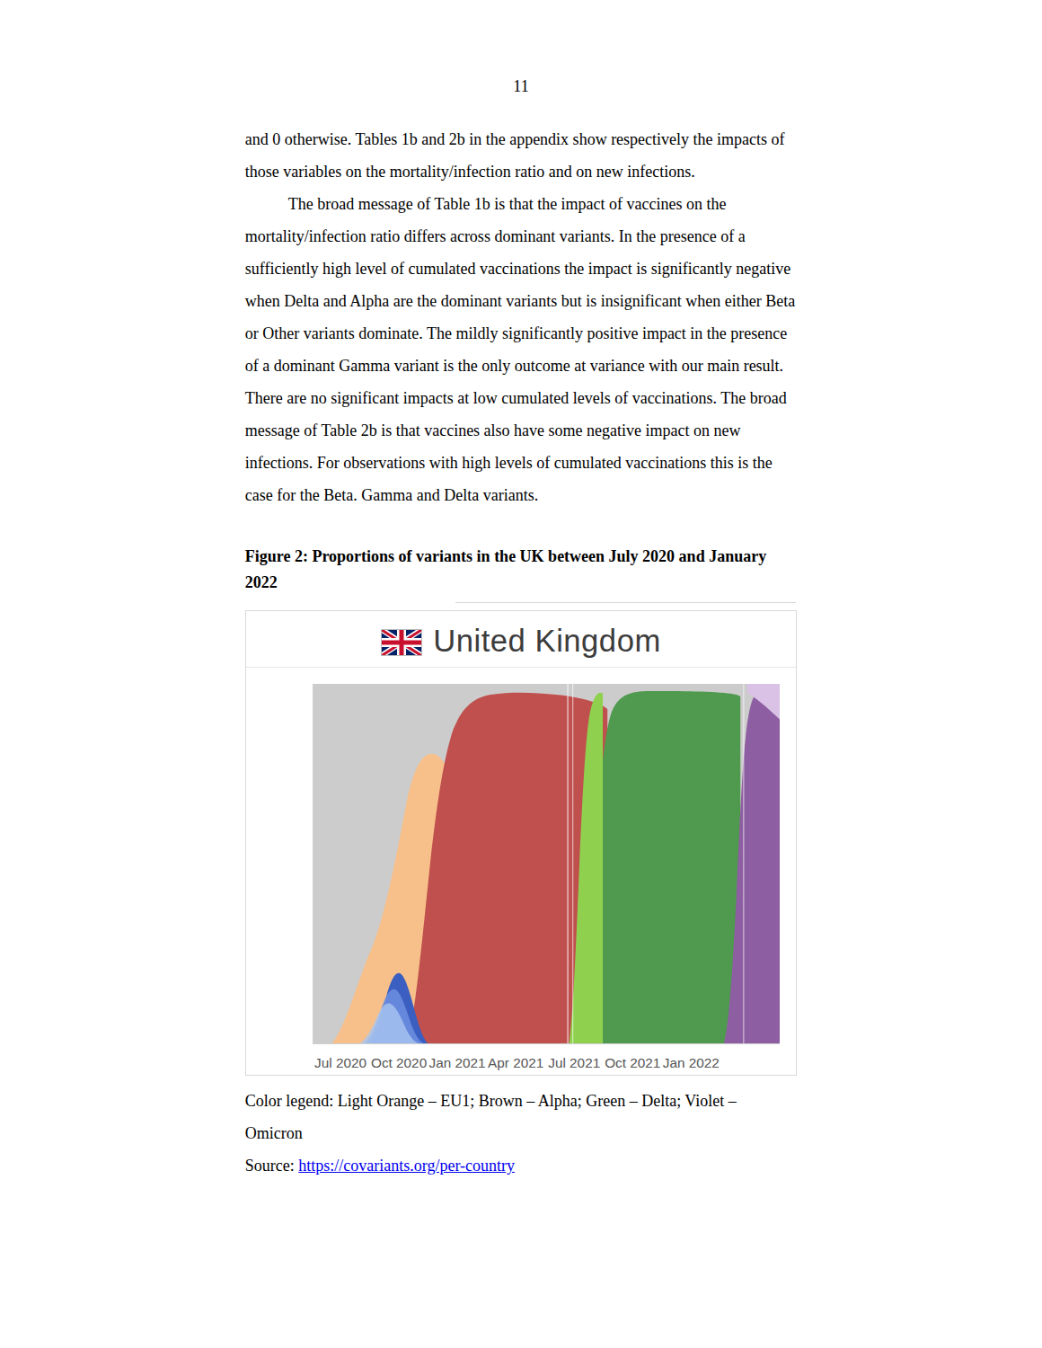11
and 0 otherwise. Tables 1b and 2b in the appendix show respectively the impacts of those variables on the mortality/infection ratio and on new infections.
The broad message of Table 1b is that the impact of vaccines on the mortality/infection ratio differs across dominant variants. In the presence of a sufficiently high level of cumulated vaccinations the impact is significantly negative when Delta and Alpha are the dominant variants but is insignificant when either Beta or Other variants dominate. The mildly significantly positive impact in the presence of a dominant Gamma variant is the only outcome at variance with our main result. There are no significant impacts at low cumulated levels of vaccinations. The broad message of Table 2b is that vaccines also have some negative impact on new infections. For observations with high levels of cumulated vaccinations this is the case for the Beta. Gamma and Delta variants.
Figure 2: Proportions of variants in the UK between July 2020 and January 2022
United Kingdom
1.00
0.75
0.50
0.25
0.00
Jul 2020 Oct 2020 Jan 2021 Apr 2021 Jul 2021 Oct 2021 Jan 2022
Color legend: Light Orange – EU1; Brown – Alpha; Green – Delta; Violet – Omicron
Source: https://covariants.org/per-country